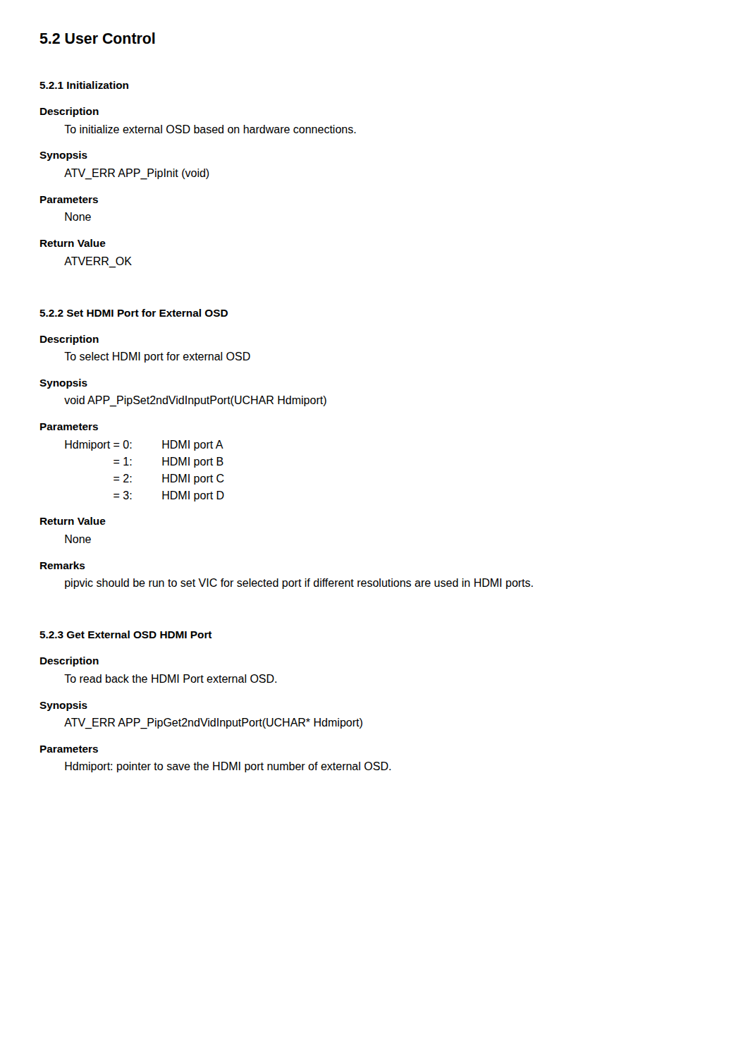5.2 User Control
5.2.1 Initialization
Description
To initialize external OSD based on hardware connections.
Synopsis
ATV_ERR APP_PipInit (void)
Parameters
None
Return Value
ATVERR_OK
5.2.2 Set HDMI Port for External OSD
Description
To select HDMI port for external OSD
Synopsis
void APP_PipSet2ndVidInputPort(UCHAR Hdmiport)
Parameters
| Hdmiport = 0: | HDMI port A |
| = 1: | HDMI port B |
| = 2: | HDMI port C |
| = 3: | HDMI port D |
Return Value
None
Remarks
pipvic should be run to set VIC for selected port if different resolutions are used in HDMI ports.
5.2.3 Get External OSD HDMI Port
Description
To read back the HDMI Port external OSD.
Synopsis
ATV_ERR APP_PipGet2ndVidInputPort(UCHAR* Hdmiport)
Parameters
Hdmiport: pointer to save the HDMI port number of external OSD.